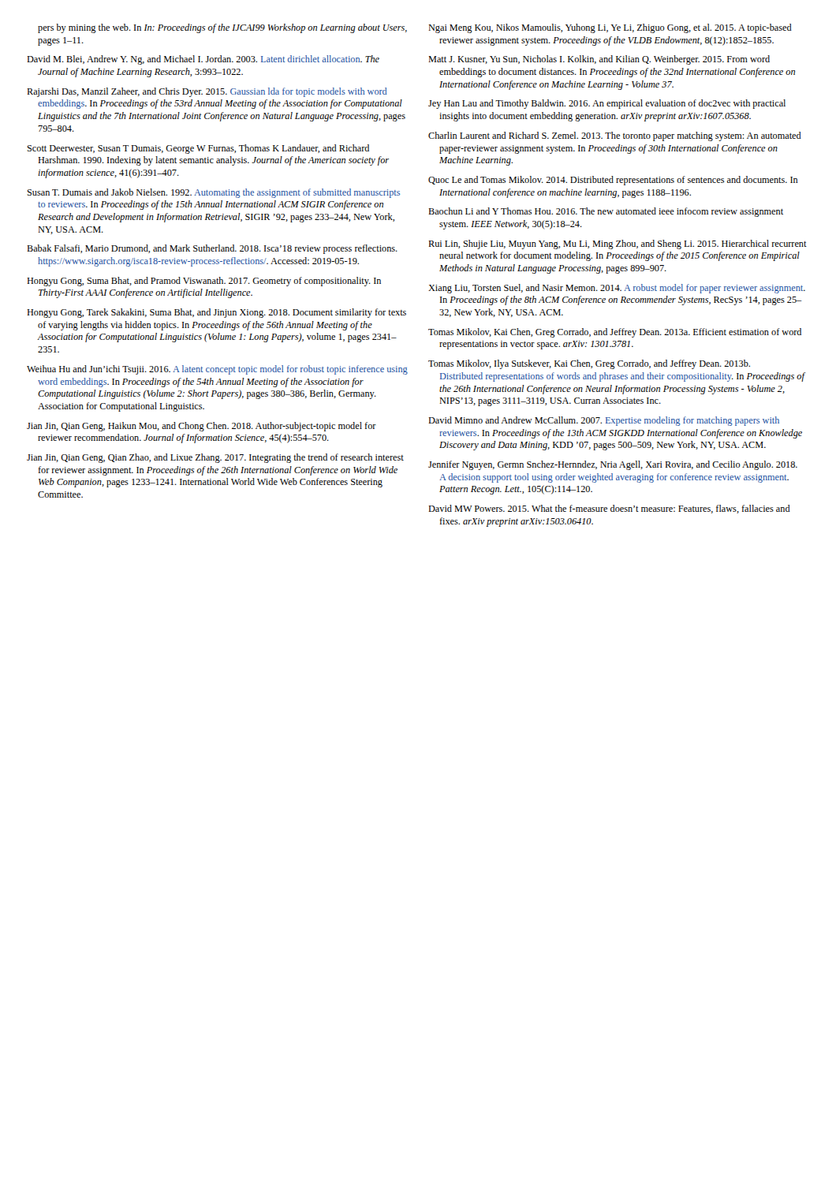pers by mining the web. In In: Proceedings of the IJCAI99 Workshop on Learning about Users, pages 1–11.
David M. Blei, Andrew Y. Ng, and Michael I. Jordan. 2003. Latent dirichlet allocation. The Journal of Machine Learning Research, 3:993–1022.
Rajarshi Das, Manzil Zaheer, and Chris Dyer. 2015. Gaussian lda for topic models with word embeddings. In Proceedings of the 53rd Annual Meeting of the Association for Computational Linguistics and the 7th International Joint Conference on Natural Language Processing, pages 795–804.
Scott Deerwester, Susan T Dumais, George W Furnas, Thomas K Landauer, and Richard Harshman. 1990. Indexing by latent semantic analysis. Journal of the American society for information science, 41(6):391–407.
Susan T. Dumais and Jakob Nielsen. 1992. Automating the assignment of submitted manuscripts to reviewers. In Proceedings of the 15th Annual International ACM SIGIR Conference on Research and Development in Information Retrieval, SIGIR ’92, pages 233–244, New York, NY, USA. ACM.
Babak Falsafi, Mario Drumond, and Mark Sutherland. 2018. Isca’18 review process reflections. https://www.sigarch.org/isca18-review-process-reflections/. Accessed: 2019-05-19.
Hongyu Gong, Suma Bhat, and Pramod Viswanath. 2017. Geometry of compositionality. In Thirty-First AAAI Conference on Artificial Intelligence.
Hongyu Gong, Tarek Sakakini, Suma Bhat, and Jinjun Xiong. 2018. Document similarity for texts of varying lengths via hidden topics. In Proceedings of the 56th Annual Meeting of the Association for Computational Linguistics (Volume 1: Long Papers), volume 1, pages 2341–2351.
Weihua Hu and Jun’ichi Tsujii. 2016. A latent concept topic model for robust topic inference using word embeddings. In Proceedings of the 54th Annual Meeting of the Association for Computational Linguistics (Volume 2: Short Papers), pages 380–386, Berlin, Germany. Association for Computational Linguistics.
Jian Jin, Qian Geng, Haikun Mou, and Chong Chen. 2018. Author-subject-topic model for reviewer recommendation. Journal of Information Science, 45(4):554–570.
Jian Jin, Qian Geng, Qian Zhao, and Lixue Zhang. 2017. Integrating the trend of research interest for reviewer assignment. In Proceedings of the 26th International Conference on World Wide Web Companion, pages 1233–1241. International World Wide Web Conferences Steering Committee.
Ngai Meng Kou, Nikos Mamoulis, Yuhong Li, Ye Li, Zhiguo Gong, et al. 2015. A topic-based reviewer assignment system. Proceedings of the VLDB Endowment, 8(12):1852–1855.
Matt J. Kusner, Yu Sun, Nicholas I. Kolkin, and Kilian Q. Weinberger. 2015. From word embeddings to document distances. In Proceedings of the 32nd International Conference on International Conference on Machine Learning - Volume 37.
Jey Han Lau and Timothy Baldwin. 2016. An empirical evaluation of doc2vec with practical insights into document embedding generation. arXiv preprint arXiv:1607.05368.
Charlin Laurent and Richard S. Zemel. 2013. The toronto paper matching system: An automated paper-reviewer assignment system. In Proceedings of 30th International Conference on Machine Learning.
Quoc Le and Tomas Mikolov. 2014. Distributed representations of sentences and documents. In International conference on machine learning, pages 1188–1196.
Baochun Li and Y Thomas Hou. 2016. The new automated ieee infocom review assignment system. IEEE Network, 30(5):18–24.
Rui Lin, Shujie Liu, Muyun Yang, Mu Li, Ming Zhou, and Sheng Li. 2015. Hierarchical recurrent neural network for document modeling. In Proceedings of the 2015 Conference on Empirical Methods in Natural Language Processing, pages 899–907.
Xiang Liu, Torsten Suel, and Nasir Memon. 2014. A robust model for paper reviewer assignment. In Proceedings of the 8th ACM Conference on Recommender Systems, RecSys ’14, pages 25–32, New York, NY, USA. ACM.
Tomas Mikolov, Kai Chen, Greg Corrado, and Jeffrey Dean. 2013a. Efficient estimation of word representations in vector space. arXiv: 1301.3781.
Tomas Mikolov, Ilya Sutskever, Kai Chen, Greg Corrado, and Jeffrey Dean. 2013b. Distributed representations of words and phrases and their compositionality. In Proceedings of the 26th International Conference on Neural Information Processing Systems - Volume 2, NIPS’13, pages 3111–3119, USA. Curran Associates Inc.
David Mimno and Andrew McCallum. 2007. Expertise modeling for matching papers with reviewers. In Proceedings of the 13th ACM SIGKDD International Conference on Knowledge Discovery and Data Mining, KDD ’07, pages 500–509, New York, NY, USA. ACM.
Jennifer Nguyen, Germn Snchez-Hernndez, Nria Agell, Xari Rovira, and Cecilio Angulo. 2018. A decision support tool using order weighted averaging for conference review assignment. Pattern Recogn. Lett., 105(C):114–120.
David MW Powers. 2015. What the f-measure doesn’t measure: Features, flaws, fallacies and fixes. arXiv preprint arXiv:1503.06410.